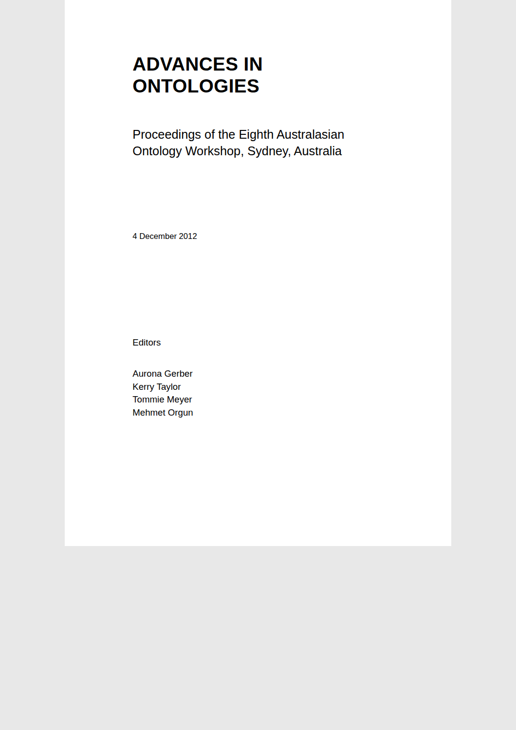ADVANCES IN ONTOLOGIES
Proceedings of the Eighth Australasian
Ontology Workshop, Sydney, Australia
4 December 2012
Editors
Aurona Gerber Kerry Taylor Tommie Meyer Mehmet Orgun